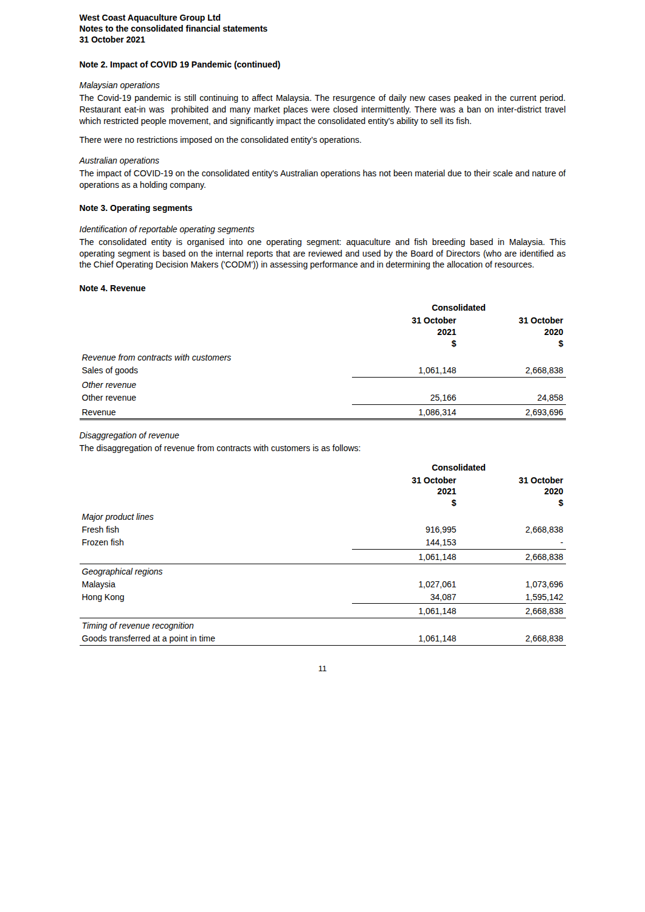West Coast Aquaculture Group Ltd
Notes to the consolidated financial statements
31 October 2021
Note 2. Impact of COVID 19 Pandemic (continued)
Malaysian operations
The Covid-19 pandemic is still continuing to affect Malaysia. The resurgence of daily new cases peaked in the current period. Restaurant eat-in was prohibited and many market places were closed intermittently. There was a ban on inter-district travel which restricted people movement, and significantly impact the consolidated entity's ability to sell its fish.
There were no restrictions imposed on the consolidated entity’s operations.
Australian operations
The impact of COVID-19 on the consolidated entity's Australian operations has not been material due to their scale and nature of operations as a holding company.
Note 3. Operating segments
Identification of reportable operating segments
The consolidated entity is organised into one operating segment: aquaculture and fish breeding based in Malaysia. This operating segment is based on the internal reports that are reviewed and used by the Board of Directors (who are identified as the Chief Operating Decision Makers ('CODM')) in assessing performance and in determining the allocation of resources.
Note 4. Revenue
| | Consolidated |
| | 31 October 2021 $ | 31 October 2020 $ |
| Revenue from contracts with customers | | |
| Sales of goods | 1,061,148 | 2,668,838 |
| Other revenue | | |
| Other revenue | 25,166 | 24,858 |
| Revenue | 1,086,314 | 2,693,696 |
Disaggregation of revenue
The disaggregation of revenue from contracts with customers is as follows:
| | Consolidated |
| | 31 October 2021 $ | 31 October 2020 $ |
| Major product lines | | |
| Fresh fish | 916,995 | 2,668,838 |
| Frozen fish | 144,153 | - |
| | 1,061,148 | 2,668,838 |
| Geographical regions | | |
| Malaysia | 1,027,061 | 1,073,696 |
| Hong Kong | 34,087 | 1,595,142 |
| | 1,061,148 | 2,668,838 |
| Timing of revenue recognition | | |
| Goods transferred at a point in time | 1,061,148 | 2,668,838 |
11